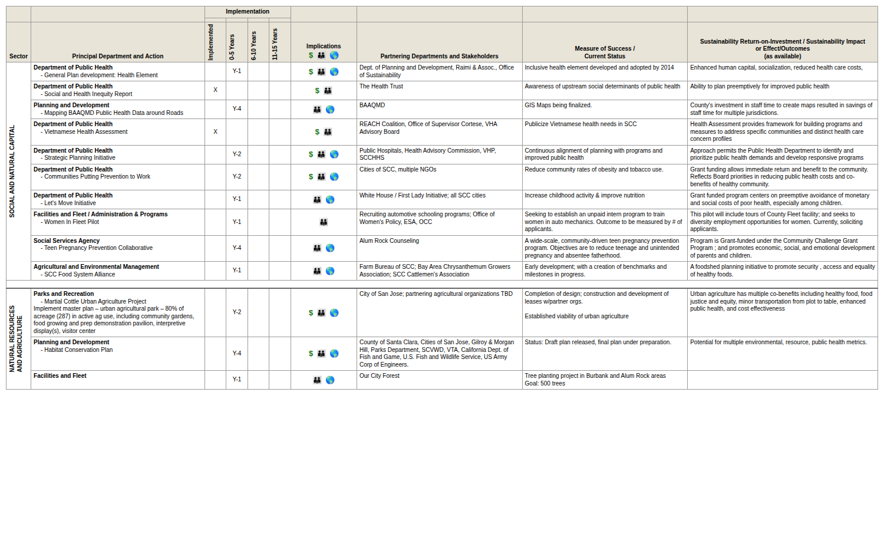| | | Implementation | | | | |
| --- | --- | --- | --- | --- | --- | --- |
| Sector | Principal Department and Action | Implemented | 0-5 Years | 6-10 Years | 11-15 Years | Implications $ 👪 🌎 | Partnering Departments and Stakeholders | Measure of Success / Current Status | Sustainability Return-on-Investment / Sustainability Impact or Effect/Outcomes (as available) |
| SOCIAL AND NATURAL CAPITAL | Department of Public Health General Plan development: Health Element | | Y-1 | | | $ 👪 🌎 | Dept. of Planning and Development, Raimi & Assoc., Office of Sustainability | Inclusive health element developed and adopted by 2014 | Enhanced human capital, socialization, reduced health care costs, |
| Department of Public Health Social and Health Inequity Report | X | | | | $ 👪 | The Health Trust | Awareness of upstream social determinants of public health | Ability to plan preemptively for improved public health |
| Planning and Development Mapping BAAQMD Public Health Data around Roads | | Y-4 | | | 👪 🌎 | BAAQMD | GIS Maps being finalized. | County's investment in staff time to create maps resulted in savings of staff time for multiple jurisdictions. |
| Department of Public Health Vietnamese Health Assessment | X | | | | $ 👪 | REACH Coalition, Office of Supervisor Cortese, VHA Advisory Board | Publicize Vietnamese health needs in SCC | Health Assessment provides framework for building programs and measures to address specific communities and distinct health care concern profiles |
| Department of Public Health Strategic Planning Initiative | | Y-2 | | | $ 👪 🌎 | Public Hospitals, Health Advisory Commission, VHP, SCCHHS | Continuous alignment of planning with programs and improved public health | Approach permits the Public Health Department to identify and prioritize public health demands and develop responsive programs |
| Department of Public Health Communities Putting Prevention to Work | | Y-2 | | | $ 👪 🌎 | Cities of SCC, multiple NGOs | Reduce community rates of obesity and tobacco use. | Grant funding allows immediate return and benefit to the community. Reflects Board priorities in reducing public health costs and co-benefits of healthy community. |
| Department of Public Health Let's Move Initiative | | Y-1 | | | 👪 🌎 | White House / First Lady Initiative; all SCC cities | Increase childhood activity & improve nutrition | Grant funded program centers on preemptive avoidance of monetary and social costs of poor health, especially among children. |
| Facilities and Fleet / Administration & Programs Women In Fleet Pilot | | Y-1 | | | 👪 | Recruiting automotive schooling programs; Office of Women's Policy, ESA, OCC | Seeking to establish an unpaid intern program to train women in auto mechanics. Outcome to be measured by # of applicants. | This pilot will include tours of County Fleet facility; and seeks to diversity employment opportunities for women. Currently, soliciting applicants. |
| Social Services Agency Teen Pregnancy Prevention Collaborative | | Y-4 | | | 👪 🌎 | Alum Rock Counseling | A wide-scale, community-driven teen pregnancy prevention program. Objectives are to reduce teenage and unintended pregnancy and absentee fatherhood. | Program is Grant-funded under the Community Challenge Grant Program ; and promotes economic, social, and emotional development of parents and children. |
| Agricultural and Environmental Management SCC Food System Alliance | | Y-1 | | | 👪 🌎 | Farm Bureau of SCC; Bay Area Chrysanthemum Growers Association; SCC Cattlemen's Association | Early development; with a creation of benchmarks and milestones in progress. | A foodshed planning initiative to promote security , access and equality of healthy foods. |
| NATURAL RESOURCES AND AGRICULTURE | Parks and Recreation Martial Cottle Urban Agriculture Project Implement master plan – urban agricultural park – 80% of acreage (287) in active ag use, including community gardens, food growing and prep demonstration pavilion, interpretive display(s), visitor center | | Y-2 | | | $ 👪 🌎 | City of San Jose; partnering agricultural organizations TBD | Completion of design; construction and development of leases w/partner orgs. Established viability of urban agriculture | Urban agriculture has multiple co-benefits including healthy food, food justice and equity, minor transportation from plot to table, enhanced public health, and cost effectiveness |
| Planning and Development Habitat Conservation Plan | | Y-4 | | | $ 👪 🌎 | County of Santa Clara, Cities of San Jose, Gilroy & Morgan Hill, Parks Department, SCVWD, VTA, California Dept. of Fish and Game, U.S. Fish and Wildlife Service, US Army Corp of Engineers. | Status: Draft plan released, final plan under preparation. | Potential for multiple environmental, resource, public health metrics. |
| Facilities and Fleet | | Y-1 | | | 👪 🌎 | Our City Forest | Tree planting project in Burbank and Alum Rock areas Goal: 500 trees | |